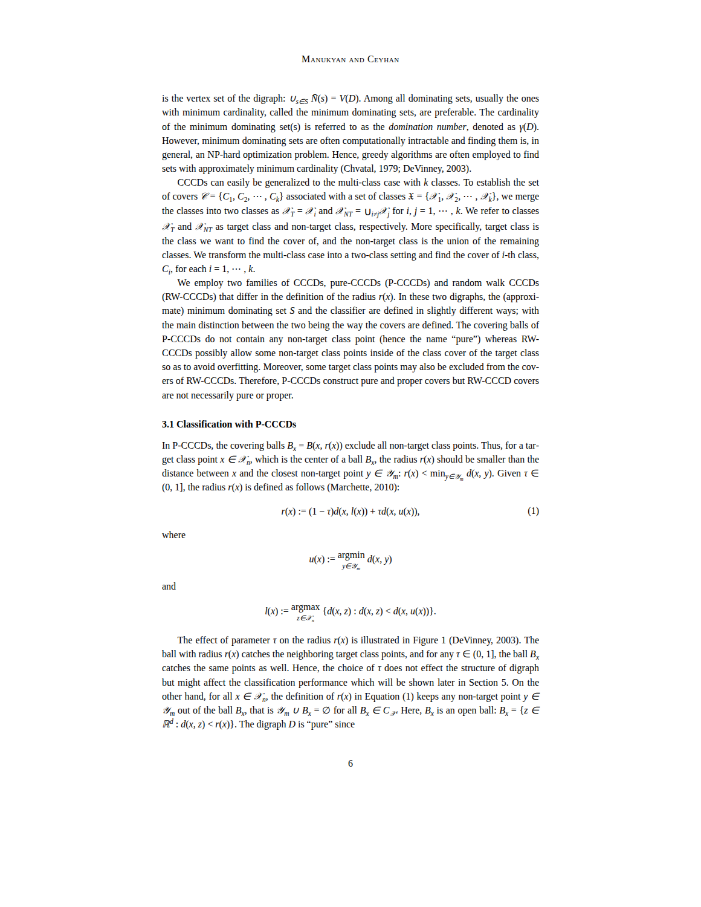Manukyan and Ceyhan
is the vertex set of the digraph: ∪s∈S N̄(s) = V(D). Among all dominating sets, usually the ones with minimum cardinality, called the minimum dominating sets, are preferable. The cardinality of the minimum dominating set(s) is referred to as the domination number, denoted as γ(D). However, minimum dominating sets are often computationally intractable and finding them is, in general, an NP-hard optimization problem. Hence, greedy algorithms are often employed to find sets with approximately minimum cardinality (Chvatal, 1979; DeVinney, 2003).
CCCDs can easily be generalized to the multi-class case with k classes. To establish the set of covers 𝒞 = {C1, C2, ⋯ , Ck} associated with a set of classes 𝔛 = {𝒳1, 𝒳2, ⋯ , 𝒳k}, we merge the classes into two classes as 𝒳T = 𝒳i and 𝒳NT = ∪i≠j𝒳j for i, j = 1, ⋯ , k. We refer to classes 𝒳T and 𝒳NT as target class and non-target class, respectively. More specifically, target class is the class we want to find the cover of, and the non-target class is the union of the remaining classes. We transform the multi-class case into a two-class setting and find the cover of i-th class, Ci, for each i = 1, ⋯ , k.
We employ two families of CCCDs, pure-CCCDs (P-CCCDs) and random walk CCCDs (RW-CCCDs) that differ in the definition of the radius r(x). In these two digraphs, the (approximate) minimum dominating set S and the classifier are defined in slightly different ways; with the main distinction between the two being the way the covers are defined. The covering balls of P-CCCDs do not contain any non-target class point (hence the name “pure”) whereas RW-CCCDs possibly allow some non-target class points inside of the class cover of the target class so as to avoid overfitting. Moreover, some target class points may also be excluded from the covers of RW-CCCDs. Therefore, P-CCCDs construct pure and proper covers but RW-CCCD covers are not necessarily pure or proper.
3.1 Classification with P-CCCDs
In P-CCCDs, the covering balls Bx = B(x, r(x)) exclude all non-target class points. Thus, for a target class point x ∈ 𝒳n, which is the center of a ball Bx, the radius r(x) should be smaller than the distance between x and the closest non-target point y ∈ 𝒴m: r(x) < miny∈𝒴m d(x, y). Given τ ∈ (0, 1], the radius r(x) is defined as follows (Marchette, 2010):
r(x) := (1 − τ)d(x, l(x)) + τd(x, u(x)), (1)
where
u(x) := argmin
y∈𝒴m d(x, y)
and
l(x) := argmax
z∈𝒳n {d(x, z) : d(x, z) < d(x, u(x))}.
The effect of parameter τ on the radius r(x) is illustrated in Figure 1 (DeVinney, 2003). The ball with radius r(x) catches the neighboring target class points, and for any τ ∈ (0, 1], the ball Bx catches the same points as well. Hence, the choice of τ does not effect the structure of digraph but might affect the classification performance which will be shown later in Section 5. On the other hand, for all x ∈ 𝒳n, the definition of r(x) in Equation (1) keeps any non-target point y ∈ 𝒴m out of the ball Bx, that is 𝒴m ∪ Bx = ∅ for all Bx ∈ C𝒳. Here, Bx is an open ball: Bx = {z ∈ ℝd : d(x, z) < r(x)}. The digraph D is “pure” since
6